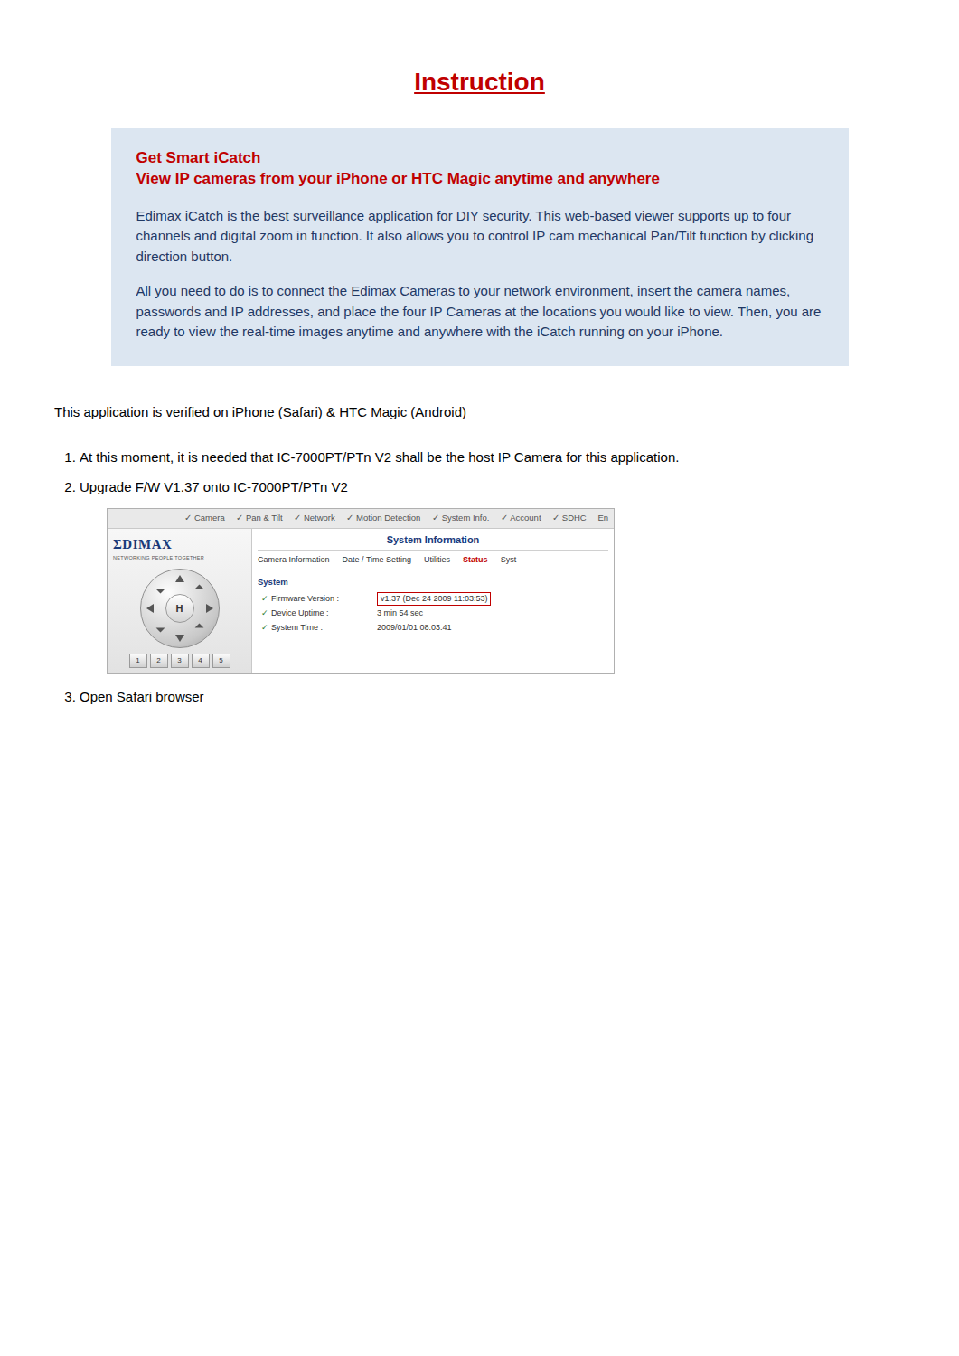Instruction
Get Smart iCatch
View IP cameras from your iPhone or HTC Magic anytime and anywhere
Edimax iCatch is the best surveillance application for DIY security. This web-based viewer supports up to four channels and digital zoom in function. It also allows you to control IP cam mechanical Pan/Tilt function by clicking direction button.
All you need to do is to connect the Edimax Cameras to your network environment, insert the camera names, passwords and IP addresses, and place the four IP Cameras at the locations you would like to view. Then, you are ready to view the real-time images anytime and anywhere with the iCatch running on your iPhone.
This application is verified on iPhone (Safari) & HTC Magic (Android)
At this moment, it is needed that IC-7000PT/PTn V2 shall be the host IP Camera for this application.
Upgrade F/W V1.37 onto IC-7000PT/PTn V2
✓ Camera ✓ Pan & Tilt ✓ Network ✓ Motion Detection ✓ System Info. ✓ Account ✓ SDHC En
ΣDIMAXNETWORKING PEOPLE TOGETHER
H
12345
System Information
Camera Information Date / Time Setting Utilities Status Syst
System
| ✓ Firmware Version : | v1.37 (Dec 24 2009 11:03:53) |
| ✓ Device Uptime : | 3 min 54 sec |
| ✓ System Time : | 2009/01/01 08:03:41 |
Open Safari browser